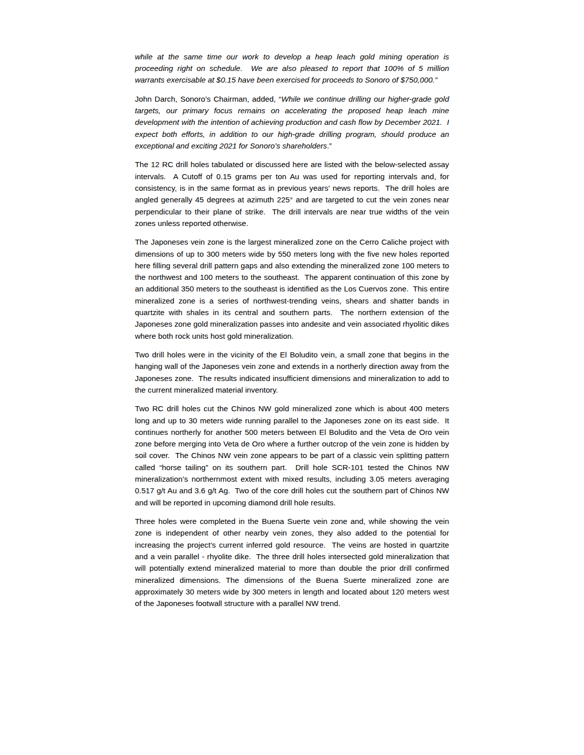while at the same time our work to develop a heap leach gold mining operation is proceeding right on schedule. We are also pleased to report that 100% of 5 million warrants exercisable at $0.15 have been exercised for proceeds to Sonoro of $750,000.”
John Darch, Sonoro’s Chairman, added, “While we continue drilling our higher-grade gold targets, our primary focus remains on accelerating the proposed heap leach mine development with the intention of achieving production and cash flow by December 2021. I expect both efforts, in addition to our high-grade drilling program, should produce an exceptional and exciting 2021 for Sonoro’s shareholders.”
The 12 RC drill holes tabulated or discussed here are listed with the below-selected assay intervals. A Cutoff of 0.15 grams per ton Au was used for reporting intervals and, for consistency, is in the same format as in previous years’ news reports. The drill holes are angled generally 45 degrees at azimuth 225° and are targeted to cut the vein zones near perpendicular to their plane of strike. The drill intervals are near true widths of the vein zones unless reported otherwise.
The Japoneses vein zone is the largest mineralized zone on the Cerro Caliche project with dimensions of up to 300 meters wide by 550 meters long with the five new holes reported here filling several drill pattern gaps and also extending the mineralized zone 100 meters to the northwest and 100 meters to the southeast. The apparent continuation of this zone by an additional 350 meters to the southeast is identified as the Los Cuervos zone. This entire mineralized zone is a series of northwest-trending veins, shears and shatter bands in quartzite with shales in its central and southern parts. The northern extension of the Japoneses zone gold mineralization passes into andesite and vein associated rhyolitic dikes where both rock units host gold mineralization.
Two drill holes were in the vicinity of the El Boludito vein, a small zone that begins in the hanging wall of the Japoneses vein zone and extends in a northerly direction away from the Japoneses zone. The results indicated insufficient dimensions and mineralization to add to the current mineralized material inventory.
Two RC drill holes cut the Chinos NW gold mineralized zone which is about 400 meters long and up to 30 meters wide running parallel to the Japoneses zone on its east side. It continues northerly for another 500 meters between El Boludito and the Veta de Oro vein zone before merging into Veta de Oro where a further outcrop of the vein zone is hidden by soil cover. The Chinos NW vein zone appears to be part of a classic vein splitting pattern called “horse tailing” on its southern part. Drill hole SCR-101 tested the Chinos NW mineralization’s northernmost extent with mixed results, including 3.05 meters averaging 0.517 g/t Au and 3.6 g/t Ag. Two of the core drill holes cut the southern part of Chinos NW and will be reported in upcoming diamond drill hole results.
Three holes were completed in the Buena Suerte vein zone and, while showing the vein zone is independent of other nearby vein zones, they also added to the potential for increasing the project’s current inferred gold resource. The veins are hosted in quartzite and a vein parallel - rhyolite dike. The three drill holes intersected gold mineralization that will potentially extend mineralized material to more than double the prior drill confirmed mineralized dimensions. The dimensions of the Buena Suerte mineralized zone are approximately 30 meters wide by 300 meters in length and located about 120 meters west of the Japoneses footwall structure with a parallel NW trend.